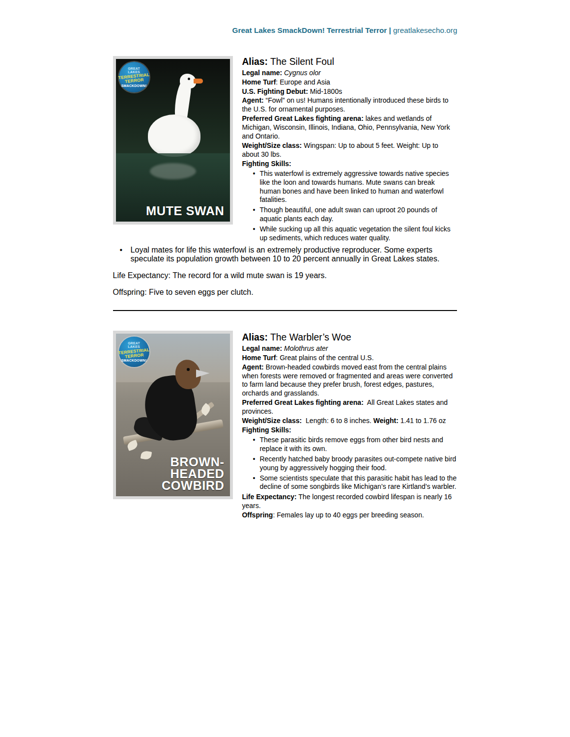Great Lakes SmackDown! Terrestrial Terror | greatlakesecho.org
GREAT
LAKES TERRESTRIAL
TERROR SMACKDOWN!
MUTE SWAN
Alias: The Silent Foul
Legal name: Cygnus olor
Home Turf: Europe and Asia
U.S. Fighting Debut: Mid-1800s
Agent: “Fowl” on us! Humans intentionally introduced these birds to the U.S. for ornamental purposes.
Preferred Great Lakes fighting arena: lakes and wetlands of Michigan, Wisconsin, Illinois, Indiana, Ohio, Pennsylvania, New York and Ontario.
Weight/Size class: Wingspan: Up to about 5 feet. Weight: Up to about 30 lbs.
Fighting Skills:
This waterfowl is extremely aggressive towards native species like the loon and towards humans. Mute swans can break human bones and have been linked to human and waterfowl fatalities.
Though beautiful, one adult swan can uproot 20 pounds of aquatic plants each day.
While sucking up all this aquatic vegetation the silent foul kicks up sediments, which reduces water quality.
Loyal mates for life this waterfowl is an extremely productive reproducer. Some experts speculate its population growth between 10 to 20 percent annually in Great Lakes states.
Life Expectancy: The record for a wild mute swan is 19 years.
Offspring: Five to seven eggs per clutch.
GREAT
LAKES TERRESTRIAL
TERROR SMACKDOWN!
BROWN-HEADED
COWBIRD
Alias: The Warbler’s Woe
Legal name: Molothrus ater
Home Turf: Great plains of the central U.S.
Agent: Brown-headed cowbirds moved east from the central plains when forests were removed or fragmented and areas were converted to farm land because they prefer brush, forest edges, pastures, orchards and grasslands.
Preferred Great Lakes fighting arena: All Great Lakes states and provinces.
Weight/Size class: Length: 6 to 8 inches. Weight: 1.41 to 1.76 oz
Fighting Skills:
These parasitic birds remove eggs from other bird nests and replace it with its own.
Recently hatched baby broody parasites out-compete native bird young by aggressively hogging their food.
Some scientists speculate that this parasitic habit has lead to the decline of some songbirds like Michigan’s rare Kirtland’s warbler.
Life Expectancy: The longest recorded cowbird lifespan is nearly 16 years.
Offspring: Females lay up to 40 eggs per breeding season.